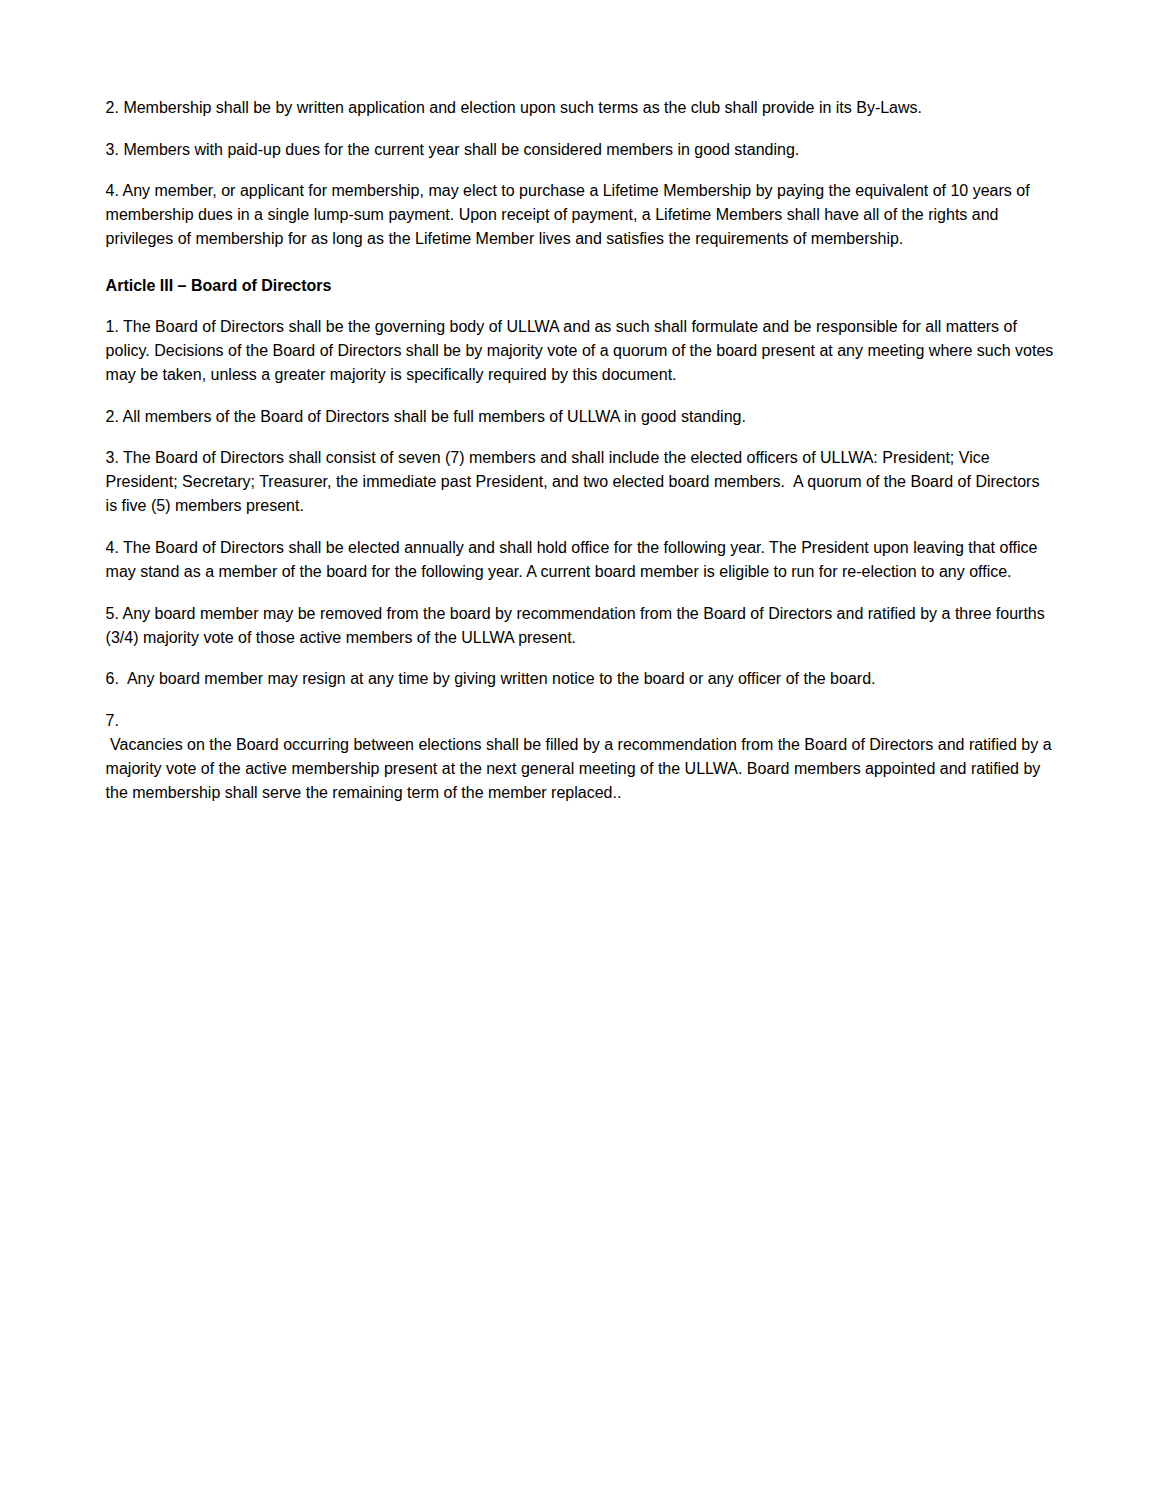2. Membership shall be by written application and election upon such terms as the club shall provide in its By-Laws.
3. Members with paid-up dues for the current year shall be considered members in good standing.
4. Any member, or applicant for membership, may elect to purchase a Lifetime Membership by paying the equivalent of 10 years of membership dues in a single lump-sum payment. Upon receipt of payment, a Lifetime Members shall have all of the rights and privileges of membership for as long as the Lifetime Member lives and satisfies the requirements of membership.
Article III – Board of Directors
1. The Board of Directors shall be the governing body of ULLWA and as such shall formulate and be responsible for all matters of policy. Decisions of the Board of Directors shall be by majority vote of a quorum of the board present at any meeting where such votes may be taken, unless a greater majority is specifically required by this document.
2. All members of the Board of Directors shall be full members of ULLWA in good standing.
3. The Board of Directors shall consist of seven (7) members and shall include the elected officers of ULLWA: President; Vice President; Secretary; Treasurer, the immediate past President, and two elected board members. A quorum of the Board of Directors is five (5) members present.
4. The Board of Directors shall be elected annually and shall hold office for the following year. The President upon leaving that office may stand as a member of the board for the following year. A current board member is eligible to run for re-election to any office.
5. Any board member may be removed from the board by recommendation from the Board of Directors and ratified by a three fourths (3/4) majority vote of those active members of the ULLWA present.
6. Any board member may resign at any time by giving written notice to the board or any officer of the board.
7.
Vacancies on the Board occurring between elections shall be filled by a recommendation from the Board of Directors and ratified by a majority vote of the active membership present at the next general meeting of the ULLWA. Board members appointed and ratified by the membership shall serve the remaining term of the member replaced..